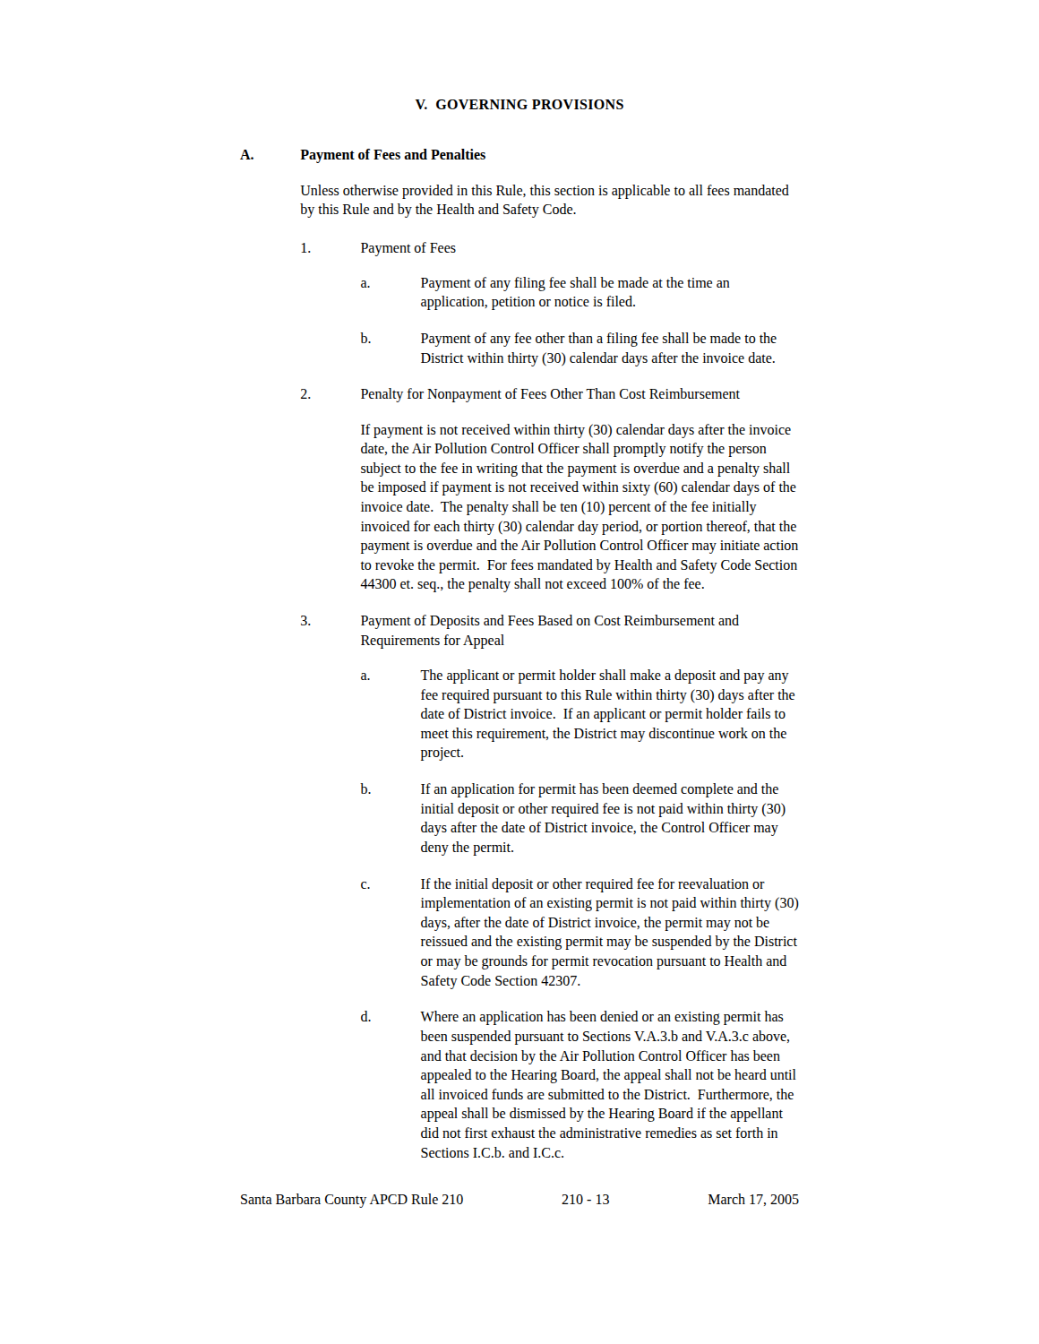V. GOVERNING PROVISIONS
A. Payment of Fees and Penalties
Unless otherwise provided in this Rule, this section is applicable to all fees mandated by this Rule and by the Health and Safety Code.
1. Payment of Fees
a. Payment of any filing fee shall be made at the time an application, petition or notice is filed.
b. Payment of any fee other than a filing fee shall be made to the District within thirty (30) calendar days after the invoice date.
2. Penalty for Nonpayment of Fees Other Than Cost Reimbursement
If payment is not received within thirty (30) calendar days after the invoice date, the Air Pollution Control Officer shall promptly notify the person subject to the fee in writing that the payment is overdue and a penalty shall be imposed if payment is not received within sixty (60) calendar days of the invoice date. The penalty shall be ten (10) percent of the fee initially invoiced for each thirty (30) calendar day period, or portion thereof, that the payment is overdue and the Air Pollution Control Officer may initiate action to revoke the permit. For fees mandated by Health and Safety Code Section 44300 et. seq., the penalty shall not exceed 100% of the fee.
3. Payment of Deposits and Fees Based on Cost Reimbursement and Requirements for Appeal
a. The applicant or permit holder shall make a deposit and pay any fee required pursuant to this Rule within thirty (30) days after the date of District invoice. If an applicant or permit holder fails to meet this requirement, the District may discontinue work on the project.
b. If an application for permit has been deemed complete and the initial deposit or other required fee is not paid within thirty (30) days after the date of District invoice, the Control Officer may deny the permit.
c. If the initial deposit or other required fee for reevaluation or implementation of an existing permit is not paid within thirty (30) days, after the date of District invoice, the permit may not be reissued and the existing permit may be suspended by the District or may be grounds for permit revocation pursuant to Health and Safety Code Section 42307.
d. Where an application has been denied or an existing permit has been suspended pursuant to Sections V.A.3.b and V.A.3.c above, and that decision by the Air Pollution Control Officer has been appealed to the Hearing Board, the appeal shall not be heard until all invoiced funds are submitted to the District. Furthermore, the appeal shall be dismissed by the Hearing Board if the appellant did not first exhaust the administrative remedies as set forth in Sections I.C.b. and I.C.c.
Santa Barbara County APCD Rule 210
210 - 13
March 17, 2005